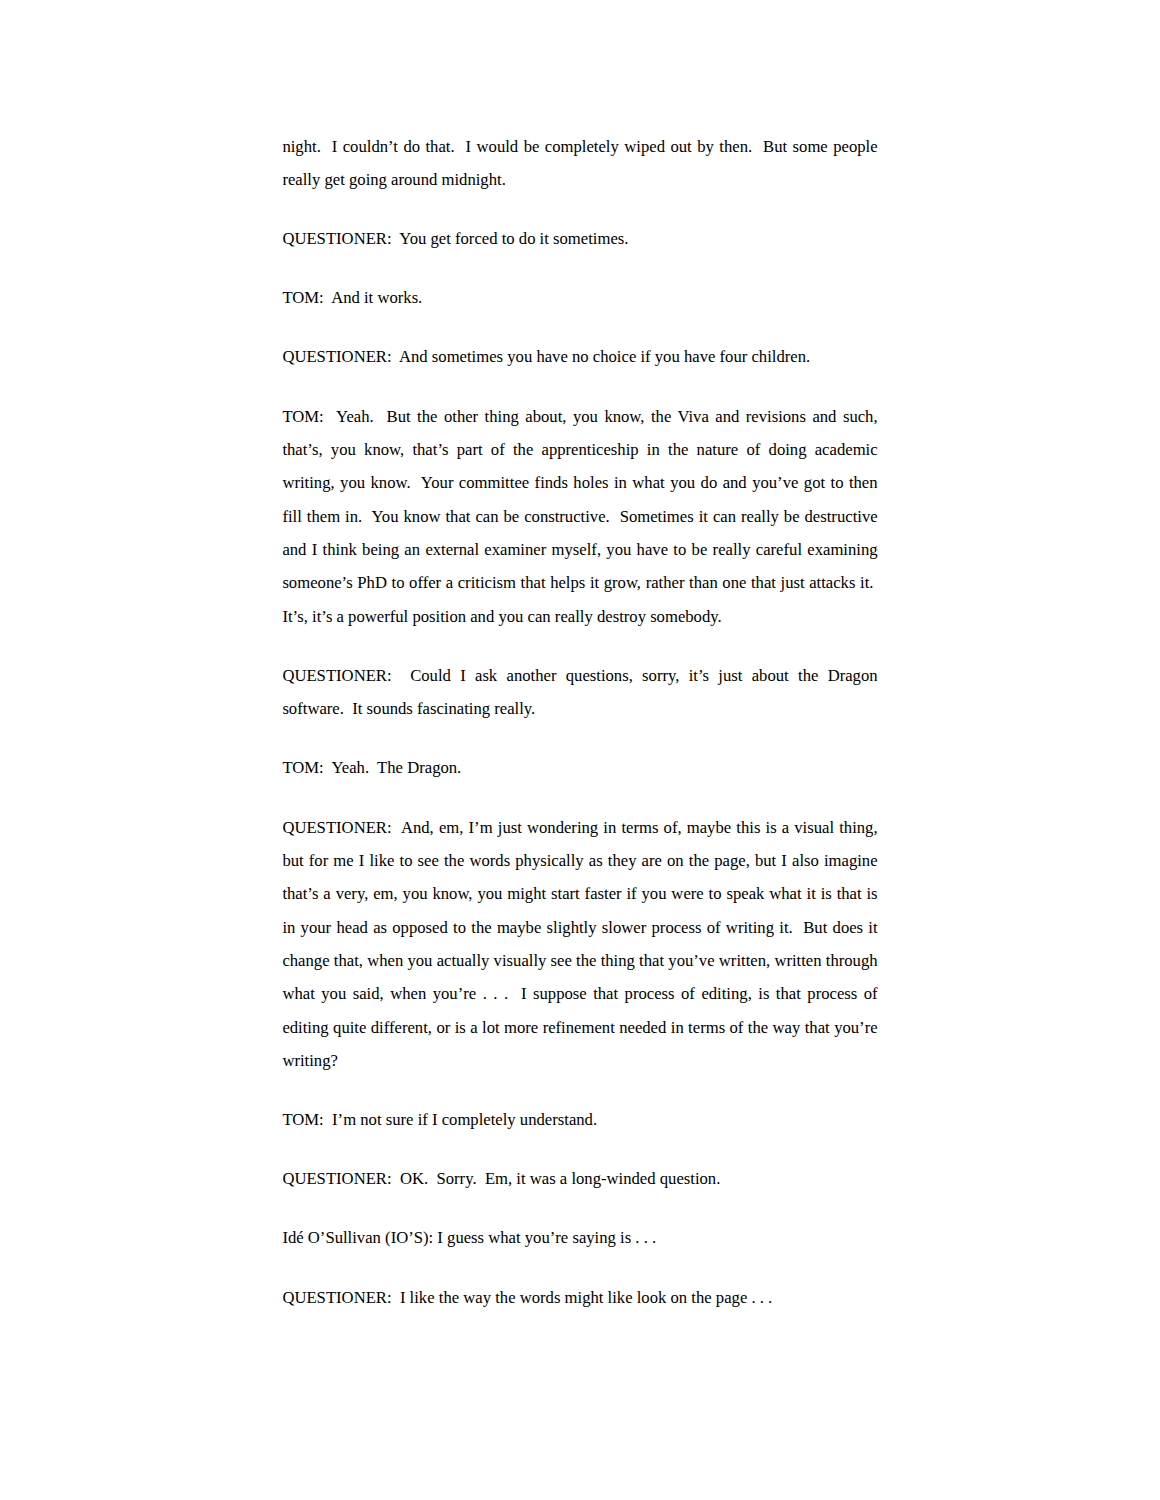night. I couldn’t do that. I would be completely wiped out by then. But some people really get going around midnight.
QUESTIONER: You get forced to do it sometimes.
TOM: And it works.
QUESTIONER: And sometimes you have no choice if you have four children.
TOM: Yeah. But the other thing about, you know, the Viva and revisions and such, that’s, you know, that’s part of the apprenticeship in the nature of doing academic writing, you know. Your committee finds holes in what you do and you’ve got to then fill them in. You know that can be constructive. Sometimes it can really be destructive and I think being an external examiner myself, you have to be really careful examining someone’s PhD to offer a criticism that helps it grow, rather than one that just attacks it. It’s, it’s a powerful position and you can really destroy somebody.
QUESTIONER: Could I ask another questions, sorry, it’s just about the Dragon software. It sounds fascinating really.
TOM: Yeah. The Dragon.
QUESTIONER: And, em, I’m just wondering in terms of, maybe this is a visual thing, but for me I like to see the words physically as they are on the page, but I also imagine that’s a very, em, you know, you might start faster if you were to speak what it is that is in your head as opposed to the maybe slightly slower process of writing it. But does it change that, when you actually visually see the thing that you’ve written, written through what you said, when you’re . . . I suppose that process of editing, is that process of editing quite different, or is a lot more refinement needed in terms of the way that you’re writing?
TOM: I’m not sure if I completely understand.
QUESTIONER: OK. Sorry. Em, it was a long-winded question.
Idé O’Sullivan (IO’S): I guess what you’re saying is . . .
QUESTIONER: I like the way the words might like look on the page . . .